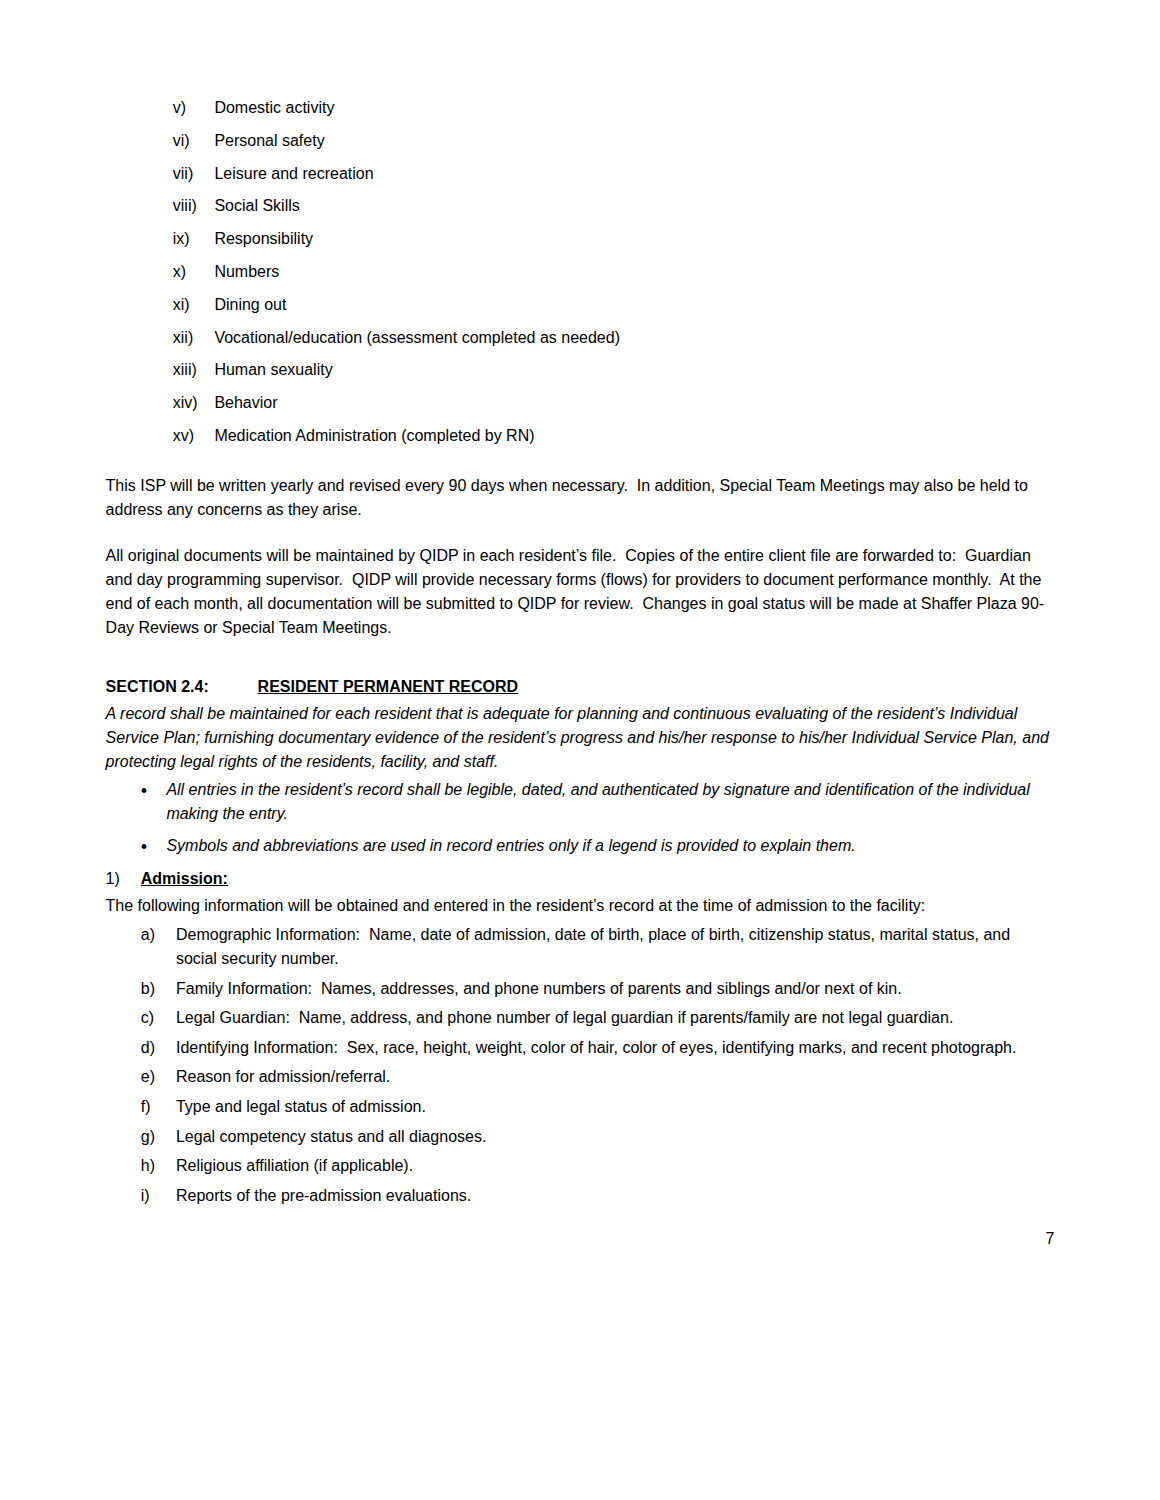v) Domestic activity
vi) Personal safety
vii) Leisure and recreation
viii) Social Skills
ix) Responsibility
x) Numbers
xi) Dining out
xii) Vocational/education (assessment completed as needed)
xiii) Human sexuality
xiv) Behavior
xv) Medication Administration (completed by RN)
This ISP will be written yearly and revised every 90 days when necessary. In addition, Special Team Meetings may also be held to address any concerns as they arise.
All original documents will be maintained by QIDP in each resident’s file. Copies of the entire client file are forwarded to: Guardian and day programming supervisor. QIDP will provide necessary forms (flows) for providers to document performance monthly. At the end of each month, all documentation will be submitted to QIDP for review. Changes in goal status will be made at Shaffer Plaza 90-Day Reviews or Special Team Meetings.
SECTION 2.4: RESIDENT PERMANENT RECORD
A record shall be maintained for each resident that is adequate for planning and continuous evaluating of the resident’s Individual Service Plan; furnishing documentary evidence of the resident’s progress and his/her response to his/her Individual Service Plan, and protecting legal rights of the residents, facility, and staff.
All entries in the resident’s record shall be legible, dated, and authenticated by signature and identification of the individual making the entry.
Symbols and abbreviations are used in record entries only if a legend is provided to explain them.
1) Admission:
The following information will be obtained and entered in the resident’s record at the time of admission to the facility:
a) Demographic Information: Name, date of admission, date of birth, place of birth, citizenship status, marital status, and social security number.
b) Family Information: Names, addresses, and phone numbers of parents and siblings and/or next of kin.
c) Legal Guardian: Name, address, and phone number of legal guardian if parents/family are not legal guardian.
d) Identifying Information: Sex, race, height, weight, color of hair, color of eyes, identifying marks, and recent photograph.
e) Reason for admission/referral.
f) Type and legal status of admission.
g) Legal competency status and all diagnoses.
h) Religious affiliation (if applicable).
i) Reports of the pre-admission evaluations.
7